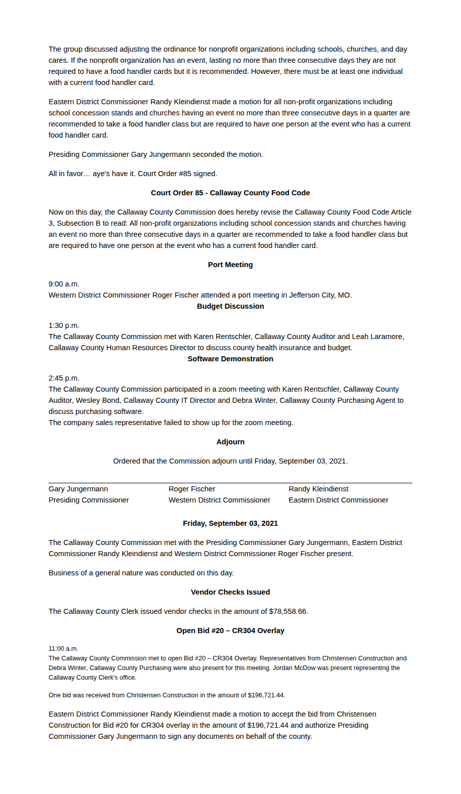The group discussed adjusting the ordinance for nonprofit organizations including schools, churches, and day cares. If the nonprofit organization has an event, lasting no more than three consecutive days they are not required to have a food handler cards but it is recommended. However, there must be at least one individual with a current food handler card.
Eastern District Commissioner Randy Kleindienst made a motion for all non-profit organizations including school concession stands and churches having an event no more than three consecutive days in a quarter are recommended to take a food handler class but are required to have one person at the event who has a current food handler card.
Presiding Commissioner Gary Jungermann seconded the motion.
All in favor… aye's have it. Court Order #85 signed.
Court Order 85 - Callaway County Food Code
Now on this day, the Callaway County Commission does hereby revise the Callaway County Food Code Article 3, Subsection B to read: All non-profit organizations including school concession stands and churches having an event no more than three consecutive days in a quarter are recommended to take a food handler class but are required to have one person at the event who has a current food handler card.
Port Meeting
9:00 a.m.
Western District Commissioner Roger Fischer attended a port meeting in Jefferson City, MO.
Budget Discussion
1:30 p.m.
The Callaway County Commission met with Karen Rentschler, Callaway County Auditor and Leah Laramore, Callaway County Human Resources Director to discuss county health insurance and budget.
Software Demonstration
2:45 p.m.
The Callaway County Commission participated in a zoom meeting with Karen Rentschler, Callaway County Auditor, Wesley Bond, Callaway County IT Director and Debra Winter, Callaway County Purchasing Agent to discuss purchasing software.
The company sales representative failed to show up for the zoom meeting.
Adjourn
Ordered that the Commission adjourn until Friday, September 03, 2021.
| Gary Jungermann | Roger Fischer | Randy Kleindienst |
| Presiding Commissioner | Western District Commissioner | Eastern District Commissioner |
Friday, September 03, 2021
The Callaway County Commission met with the Presiding Commissioner Gary Jungermann, Eastern District Commissioner Randy Kleindienst and Western District Commissioner Roger Fischer present.
Business of a general nature was conducted on this day.
Vendor Checks Issued
The Callaway County Clerk issued vendor checks in the amount of $78,558.66.
Open Bid #20 – CR304 Overlay
11:00 a.m.
The Callaway County Commission met to open Bid #20 – CR304 Overlay. Representatives from Christensen Construction and Debra Winter, Callaway County Purchasing were also present for this meeting. Jordan McDow was present representing the Callaway County Clerk's office.
One bid was received from Christensen Construction in the amount of $196,721.44.
Eastern District Commissioner Randy Kleindienst made a motion to accept the bid from Christensen Construction for Bid #20 for CR304 overlay in the amount of $196,721.44 and authorize Presiding Commissioner Gary Jungermann to sign any documents on behalf of the county.